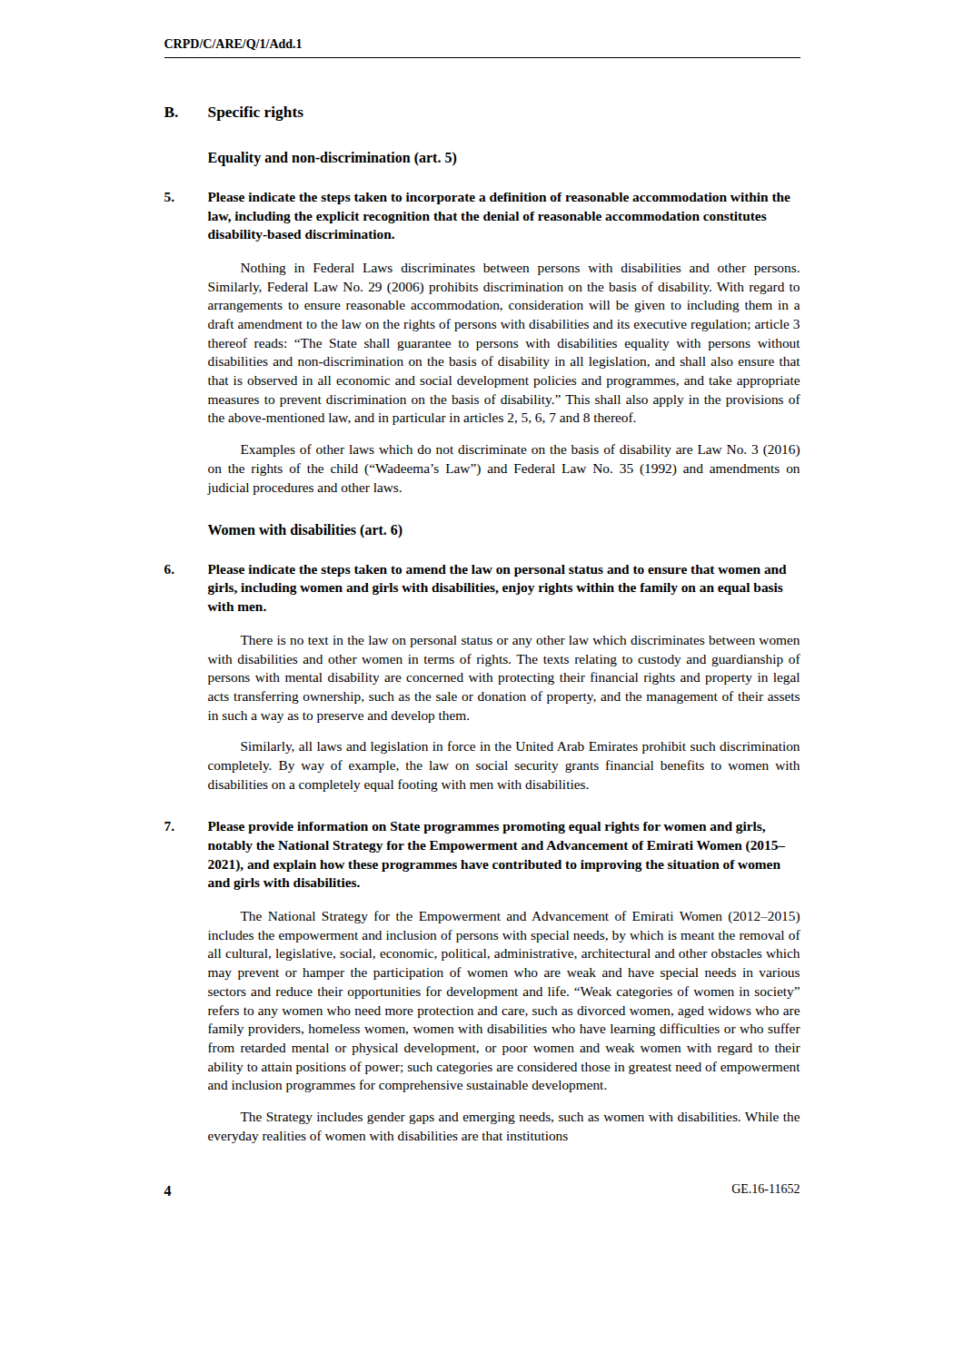CRPD/C/ARE/Q/1/Add.1
B. Specific rights
Equality and non-discrimination (art. 5)
5. Please indicate the steps taken to incorporate a definition of reasonable accommodation within the law, including the explicit recognition that the denial of reasonable accommodation constitutes disability-based discrimination.
Nothing in Federal Laws discriminates between persons with disabilities and other persons. Similarly, Federal Law No. 29 (2006) prohibits discrimination on the basis of disability. With regard to arrangements to ensure reasonable accommodation, consideration will be given to including them in a draft amendment to the law on the rights of persons with disabilities and its executive regulation; article 3 thereof reads: “The State shall guarantee to persons with disabilities equality with persons without disabilities and non-discrimination on the basis of disability in all legislation, and shall also ensure that that is observed in all economic and social development policies and programmes, and take appropriate measures to prevent discrimination on the basis of disability.” This shall also apply in the provisions of the above-mentioned law, and in particular in articles 2, 5, 6, 7 and 8 thereof.
Examples of other laws which do not discriminate on the basis of disability are Law No. 3 (2016) on the rights of the child (“Wadeema’s Law”) and Federal Law No. 35 (1992) and amendments on judicial procedures and other laws.
Women with disabilities (art. 6)
6. Please indicate the steps taken to amend the law on personal status and to ensure that women and girls, including women and girls with disabilities, enjoy rights within the family on an equal basis with men.
There is no text in the law on personal status or any other law which discriminates between women with disabilities and other women in terms of rights. The texts relating to custody and guardianship of persons with mental disability are concerned with protecting their financial rights and property in legal acts transferring ownership, such as the sale or donation of property, and the management of their assets in such a way as to preserve and develop them.
Similarly, all laws and legislation in force in the United Arab Emirates prohibit such discrimination completely. By way of example, the law on social security grants financial benefits to women with disabilities on a completely equal footing with men with disabilities.
7. Please provide information on State programmes promoting equal rights for women and girls, notably the National Strategy for the Empowerment and Advancement of Emirati Women (2015–2021), and explain how these programmes have contributed to improving the situation of women and girls with disabilities.
The National Strategy for the Empowerment and Advancement of Emirati Women (2012–2015) includes the empowerment and inclusion of persons with special needs, by which is meant the removal of all cultural, legislative, social, economic, political, administrative, architectural and other obstacles which may prevent or hamper the participation of women who are weak and have special needs in various sectors and reduce their opportunities for development and life. “Weak categories of women in society” refers to any women who need more protection and care, such as divorced women, aged widows who are family providers, homeless women, women with disabilities who have learning difficulties or who suffer from retarded mental or physical development, or poor women and weak women with regard to their ability to attain positions of power; such categories are considered those in greatest need of empowerment and inclusion programmes for comprehensive sustainable development.
The Strategy includes gender gaps and emerging needs, such as women with disabilities. While the everyday realities of women with disabilities are that institutions
4 GE.16-11652